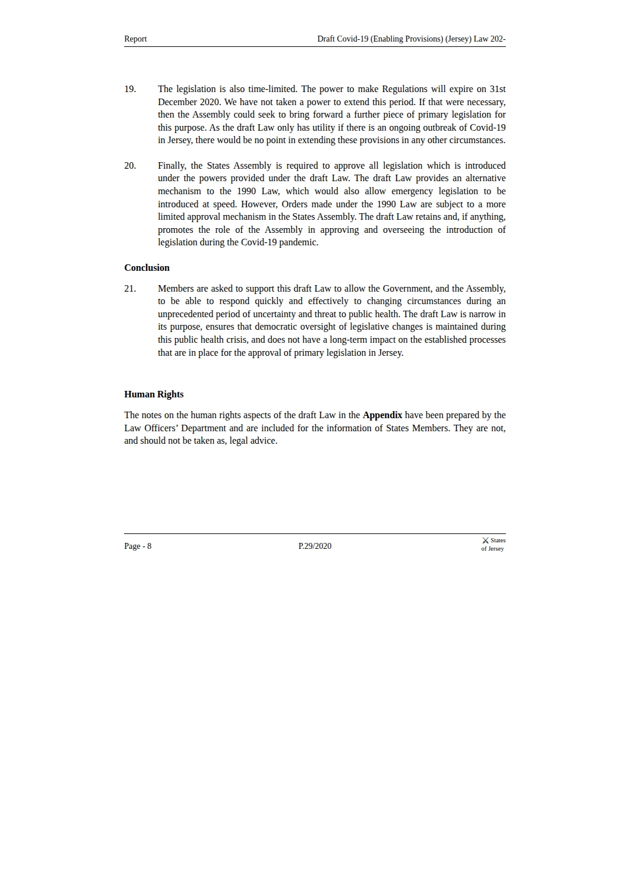Report
Draft Covid-19 (Enabling Provisions) (Jersey) Law 202-
19.
The legislation is also time-limited. The power to make Regulations will expire on 31st December 2020. We have not taken a power to extend this period. If that were necessary, then the Assembly could seek to bring forward a further piece of primary legislation for this purpose. As the draft Law only has utility if there is an ongoing outbreak of Covid-19 in Jersey, there would be no point in extending these provisions in any other circumstances.
20.
Finally, the States Assembly is required to approve all legislation which is introduced under the powers provided under the draft Law. The draft Law provides an alternative mechanism to the 1990 Law, which would also allow emergency legislation to be introduced at speed. However, Orders made under the 1990 Law are subject to a more limited approval mechanism in the States Assembly. The draft Law retains and, if anything, promotes the role of the Assembly in approving and overseeing the introduction of legislation during the Covid-19 pandemic.
Conclusion
21.
Members are asked to support this draft Law to allow the Government, and the Assembly, to be able to respond quickly and effectively to changing circumstances during an unprecedented period of uncertainty and threat to public health. The draft Law is narrow in its purpose, ensures that democratic oversight of legislative changes is maintained during this public health crisis, and does not have a long-term impact on the established processes that are in place for the approval of primary legislation in Jersey.
Human Rights
The notes on the human rights aspects of the draft Law in the Appendix have been prepared by the Law Officers’ Department and are included for the information of States Members. They are not, and should not be taken as, legal advice.
Page - 8
P.29/2020
⚔ States
of Jersey